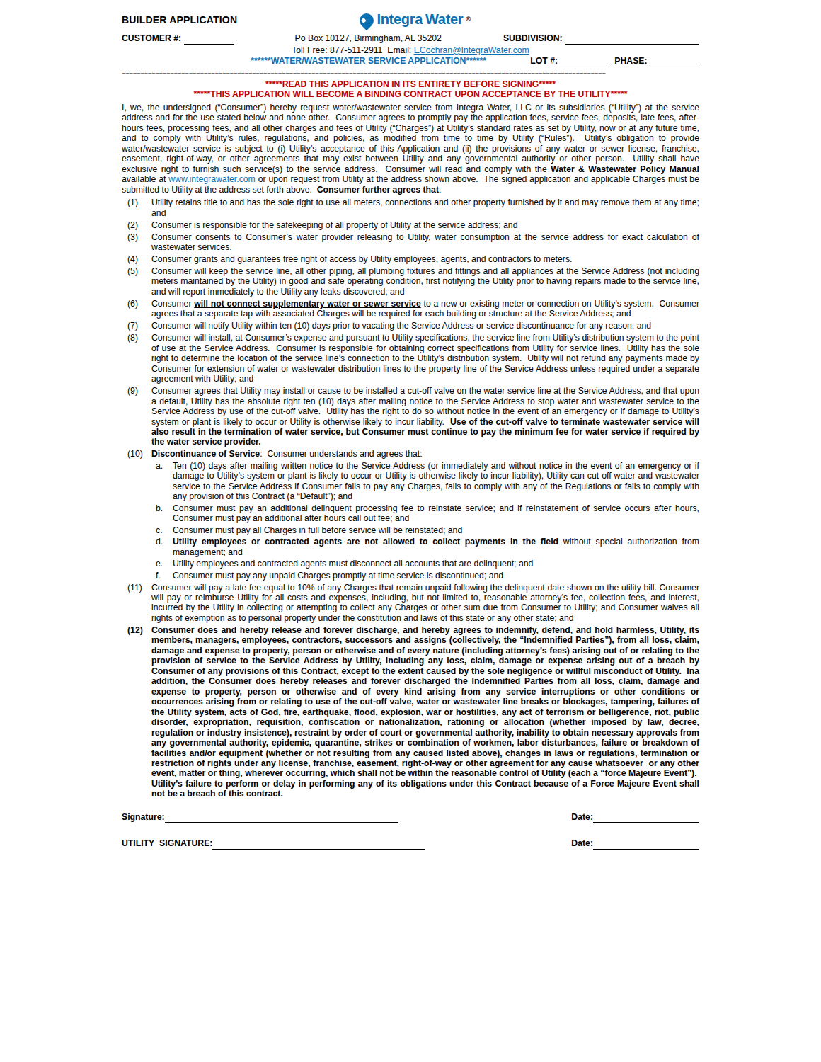BUILDER APPLICATION
Integra Water®
CUSTOMER #:
Po Box 10127, Birmingham, AL 35202
SUBDIVISION:
Toll Free: 877-511-2911 Email: ECochran@IntegraWater.com
******WATER/WASTEWATER SERVICE APPLICATION******
LOT #: PHASE:
==================================================================================================================================
*****READ THIS APPLICATION IN ITS ENTIRETY BEFORE SIGNING*****
*****THIS APPLICATION WILL BECOME A BINDING CONTRACT UPON ACCEPTANCE BY THE UTILITY*****
I, we, the undersigned (“Consumer”) hereby request water/wastewater service from Integra Water, LLC or its subsidiaries (“Utility”) at the service address and for the use stated below and none other. Consumer agrees to promptly pay the application fees, service fees, deposits, late fees, after-hours fees, processing fees, and all other charges and fees of Utility (“Charges”) at Utility’s standard rates as set by Utility, now or at any future time, and to comply with Utility’s rules, regulations, and policies, as modified from time to time by Utility (“Rules”). Utility’s obligation to provide water/wastewater service is subject to (i) Utility’s acceptance of this Application and (ii) the provisions of any water or sewer license, franchise, easement, right-of-way, or other agreements that may exist between Utility and any governmental authority or other person. Utility shall have exclusive right to furnish such service(s) to the service address. Consumer will read and comply with the Water & Wastewater Policy Manual available at www.integrawater.com or upon request from Utility at the address shown above. The signed application and applicable Charges must be submitted to Utility at the address set forth above. Consumer further agrees that:
Utility retains title to and has the sole right to use all meters, connections and other property furnished by it and may remove them at any time; and
Consumer is responsible for the safekeeping of all property of Utility at the service address; and
Consumer consents to Consumer’s water provider releasing to Utility, water consumption at the service address for exact calculation of wastewater services.
Consumer grants and guarantees free right of access by Utility employees, agents, and contractors to meters.
Consumer will keep the service line, all other piping, all plumbing fixtures and fittings and all appliances at the Service Address (not including meters maintained by the Utility) in good and safe operating condition, first notifying the Utility prior to having repairs made to the service line, and will report immediately to the Utility any leaks discovered; and
Consumer will not connect supplementary water or sewer service to a new or existing meter or connection on Utility’s system. Consumer agrees that a separate tap with associated Charges will be required for each building or structure at the Service Address; and
Consumer will notify Utility within ten (10) days prior to vacating the Service Address or service discontinuance for any reason; and
Consumer will install, at Consumer’s expense and pursuant to Utility specifications, the service line from Utility’s distribution system to the point of use at the Service Address. Consumer is responsible for obtaining correct specifications from Utility for service lines. Utility has the sole right to determine the location of the service line’s connection to the Utility’s distribution system. Utility will not refund any payments made by Consumer for extension of water or wastewater distribution lines to the property line of the Service Address unless required under a separate agreement with Utility; and
Consumer agrees that Utility may install or cause to be installed a cut-off valve on the water service line at the Service Address, and that upon a default, Utility has the absolute right ten (10) days after mailing notice to the Service Address to stop water and wastewater service to the Service Address by use of the cut-off valve. Utility has the right to do so without notice in the event of an emergency or if damage to Utility’s system or plant is likely to occur or Utility is otherwise likely to incur liability. Use of the cut-off valve to terminate wastewater service will also result in the termination of water service, but Consumer must continue to pay the minimum fee for water service if required by the water service provider.
Discontinuance of Service: Consumer understands and agrees that:
Ten (10) days after mailing written notice to the Service Address (or immediately and without notice in the event of an emergency or if damage to Utility’s system or plant is likely to occur or Utility is otherwise likely to incur liability), Utility can cut off water and wastewater service to the Service Address if Consumer fails to pay any Charges, fails to comply with any of the Regulations or fails to comply with any provision of this Contract (a “Default”); and
Consumer must pay an additional delinquent processing fee to reinstate service; and if reinstatement of service occurs after hours, Consumer must pay an additional after hours call out fee; and
Consumer must pay all Charges in full before service will be reinstated; and
Utility employees or contracted agents are not allowed to collect payments in the field without special authorization from management; and
Utility employees and contracted agents must disconnect all accounts that are delinquent; and
Consumer must pay any unpaid Charges promptly at time service is discontinued; and
Consumer will pay a late fee equal to 10% of any Charges that remain unpaid following the delinquent date shown on the utility bill. Consumer will pay or reimburse Utility for all costs and expenses, including, but not limited to, reasonable attorney’s fee, collection fees, and interest, incurred by the Utility in collecting or attempting to collect any Charges or other sum due from Consumer to Utility; and Consumer waives all rights of exemption as to personal property under the constitution and laws of this state or any other state; and
Consumer does and hereby release and forever discharge, and hereby agrees to indemnify, defend, and hold harmless, Utility, its members, managers, employees, contractors, successors and assigns (collectively, the “Indemnified Parties”), from all loss, claim, damage and expense to property, person or otherwise and of every nature (including attorney’s fees) arising out of or relating to the provision of service to the Service Address by Utility, including any loss, claim, damage or expense arising out of a breach by Consumer of any provisions of this Contract, except to the extent caused by the sole negligence or willful misconduct of Utility. Ina addition, the Consumer does hereby releases and forever discharged the Indemnified Parties from all loss, claim, damage and expense to property, person or otherwise and of every kind arising from any service interruptions or other conditions or occurrences arising from or relating to use of the cut-off valve, water or wastewater line breaks or blockages, tampering, failures of the Utility system, acts of God, fire, earthquake, flood, explosion, war or hostilities, any act of terrorism or belligerence, riot, public disorder, expropriation, requisition, confiscation or nationalization, rationing or allocation (whether imposed by law, decree, regulation or industry insistence), restraint by order of court or governmental authority, inability to obtain necessary approvals from any governmental authority, epidemic, quarantine, strikes or combination of workmen, labor disturbances, failure or breakdown of facilities and/or equipment (whether or not resulting from any caused listed above), changes in laws or regulations, termination or restriction of rights under any license, franchise, easement, right-of-way or other agreement for any cause whatsoever or any other event, matter or thing, wherever occurring, which shall not be within the reasonable control of Utility (each a “force Majeure Event”). Utility’s failure to perform or delay in performing any of its obligations under this Contract because of a Force Majeure Event shall not be a breach of this contract.
Signature:
Date:
UTILITY SIGNATURE:
Date: